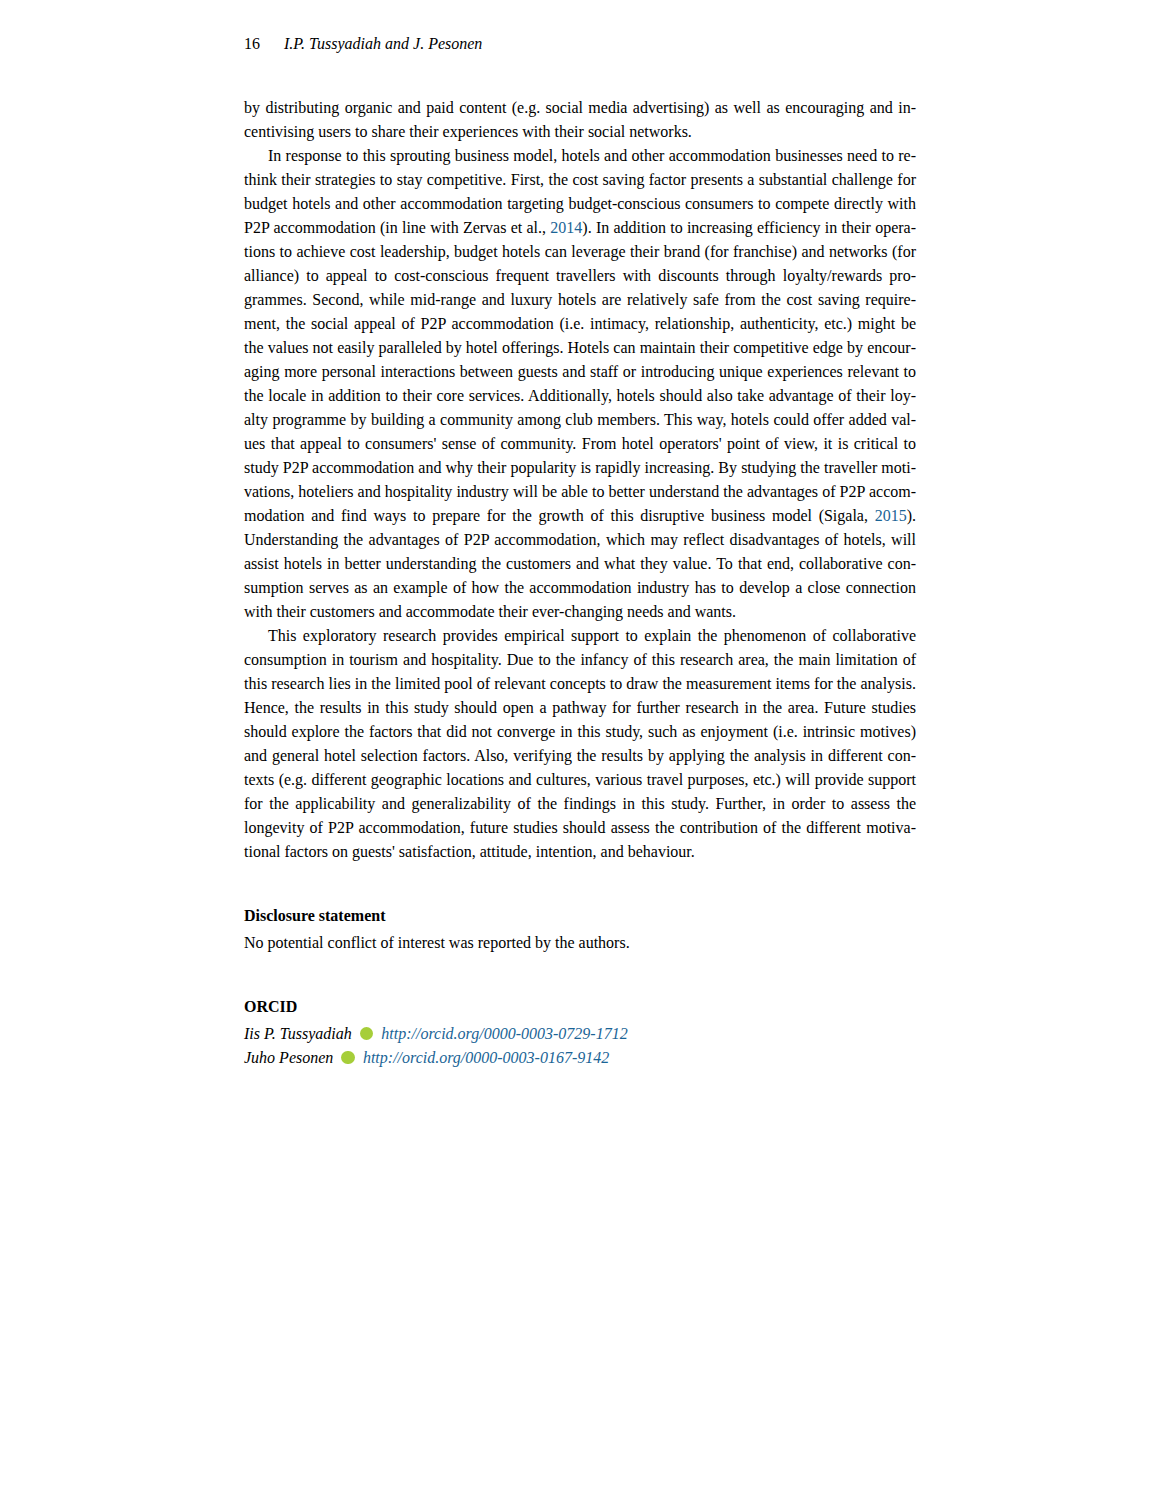16 I.P. Tussyadiah and J. Pesonen
by distributing organic and paid content (e.g. social media advertising) as well as encouraging and incentivising users to share their experiences with their social networks.
In response to this sprouting business model, hotels and other accommodation businesses need to rethink their strategies to stay competitive. First, the cost saving factor presents a substantial challenge for budget hotels and other accommodation targeting budget-conscious consumers to compete directly with P2P accommodation (in line with Zervas et al., 2014). In addition to increasing efficiency in their operations to achieve cost leadership, budget hotels can leverage their brand (for franchise) and networks (for alliance) to appeal to cost-conscious frequent travellers with discounts through loyalty/rewards programmes. Second, while mid-range and luxury hotels are relatively safe from the cost saving requirement, the social appeal of P2P accommodation (i.e. intimacy, relationship, authenticity, etc.) might be the values not easily paralleled by hotel offerings. Hotels can maintain their competitive edge by encouraging more personal interactions between guests and staff or introducing unique experiences relevant to the locale in addition to their core services. Additionally, hotels should also take advantage of their loyalty programme by building a community among club members. This way, hotels could offer added values that appeal to consumers' sense of community. From hotel operators' point of view, it is critical to study P2P accommodation and why their popularity is rapidly increasing. By studying the traveller motivations, hoteliers and hospitality industry will be able to better understand the advantages of P2P accommodation and find ways to prepare for the growth of this disruptive business model (Sigala, 2015). Understanding the advantages of P2P accommodation, which may reflect disadvantages of hotels, will assist hotels in better understanding the customers and what they value. To that end, collaborative consumption serves as an example of how the accommodation industry has to develop a close connection with their customers and accommodate their ever-changing needs and wants.
This exploratory research provides empirical support to explain the phenomenon of collaborative consumption in tourism and hospitality. Due to the infancy of this research area, the main limitation of this research lies in the limited pool of relevant concepts to draw the measurement items for the analysis. Hence, the results in this study should open a pathway for further research in the area. Future studies should explore the factors that did not converge in this study, such as enjoyment (i.e. intrinsic motives) and general hotel selection factors. Also, verifying the results by applying the analysis in different contexts (e.g. different geographic locations and cultures, various travel purposes, etc.) will provide support for the applicability and generalizability of the findings in this study. Further, in order to assess the longevity of P2P accommodation, future studies should assess the contribution of the different motivational factors on guests' satisfaction, attitude, intention, and behaviour.
Disclosure statement
No potential conflict of interest was reported by the authors.
ORCID
Iis P. Tussyadiah http://orcid.org/0000-0003-0729-1712
Juho Pesonen http://orcid.org/0000-0003-0167-9142